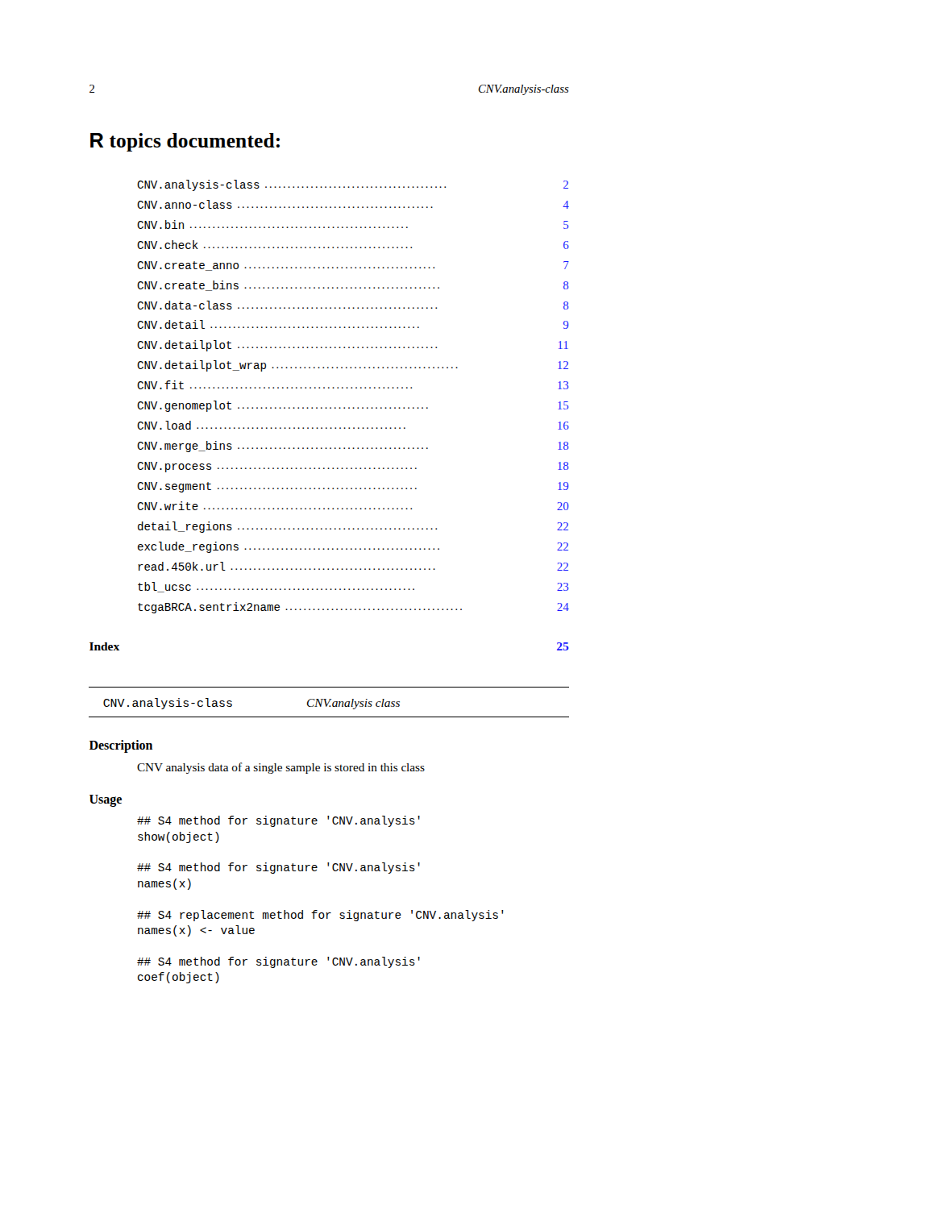2
CNV.analysis-class
R topics documented:
CNV.analysis-class........................................ 2
CNV.anno-class........................................... 4
CNV.bin................................................ 5
CNV.check.............................................. 6
CNV.create_anno.......................................... 7
CNV.create_bins........................................... 8
CNV.data-class............................................ 8
CNV.detail.............................................. 9
CNV.detailplot............................................ 11
CNV.detailplot_wrap......................................... 12
CNV.fit................................................. 13
CNV.genomeplot.......................................... 15
CNV.load.............................................. 16
CNV.merge_bins.......................................... 18
CNV.process............................................ 18
CNV.segment............................................ 19
CNV.write.............................................. 20
detail_regions............................................ 22
exclude_regions........................................... 22
read.450k.url............................................. 22
tbl_ucsc................................................ 23
tcgaBRCA.sentrix2name....................................... 24
Index 25
CNV.analysis-class CNV.analysis class
Description
CNV analysis data of a single sample is stored in this class
Usage
## S4 method for signature 'CNV.analysis'
show(object)

## S4 method for signature 'CNV.analysis'
names(x)

## S4 replacement method for signature 'CNV.analysis'
names(x) <- value

## S4 method for signature 'CNV.analysis'
coef(object)